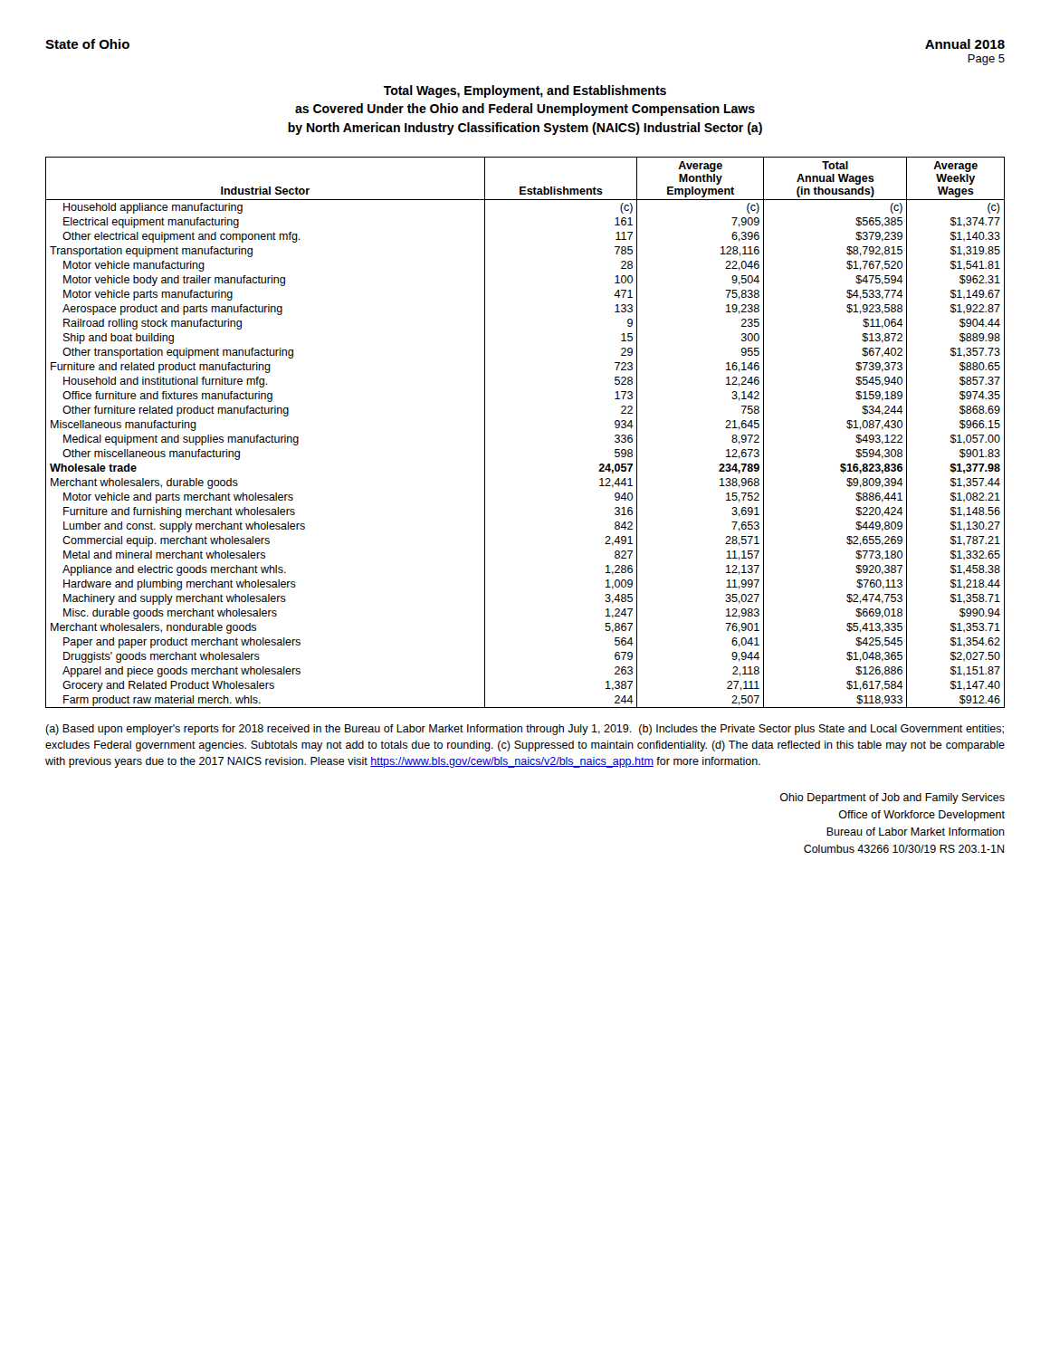State of Ohio
Annual 2018
Page 5
Total Wages, Employment, and Establishments
as Covered Under the Ohio and Federal Unemployment Compensation Laws
by North American Industry Classification System (NAICS) Industrial Sector (a)
| Industrial Sector | Establishments | Average Monthly Employment | Total Annual Wages (in thousands) | Average Weekly Wages |
| --- | --- | --- | --- | --- |
| Household appliance manufacturing | (c) | (c) | (c) | (c) |
| Electrical equipment manufacturing | 161 | 7,909 | $565,385 | $1,374.77 |
| Other electrical equipment and component mfg. | 117 | 6,396 | $379,239 | $1,140.33 |
| Transportation equipment manufacturing | 785 | 128,116 | $8,792,815 | $1,319.85 |
| Motor vehicle manufacturing | 28 | 22,046 | $1,767,520 | $1,541.81 |
| Motor vehicle body and trailer manufacturing | 100 | 9,504 | $475,594 | $962.31 |
| Motor vehicle parts manufacturing | 471 | 75,838 | $4,533,774 | $1,149.67 |
| Aerospace product and parts manufacturing | 133 | 19,238 | $1,923,588 | $1,922.87 |
| Railroad rolling stock manufacturing | 9 | 235 | $11,064 | $904.44 |
| Ship and boat building | 15 | 300 | $13,872 | $889.98 |
| Other transportation equipment manufacturing | 29 | 955 | $67,402 | $1,357.73 |
| Furniture and related product manufacturing | 723 | 16,146 | $739,373 | $880.65 |
| Household and institutional furniture mfg. | 528 | 12,246 | $545,940 | $857.37 |
| Office furniture and fixtures manufacturing | 173 | 3,142 | $159,189 | $974.35 |
| Other furniture related product manufacturing | 22 | 758 | $34,244 | $868.69 |
| Miscellaneous manufacturing | 934 | 21,645 | $1,087,430 | $966.15 |
| Medical equipment and supplies manufacturing | 336 | 8,972 | $493,122 | $1,057.00 |
| Other miscellaneous manufacturing | 598 | 12,673 | $594,308 | $901.83 |
| Wholesale trade | 24,057 | 234,789 | $16,823,836 | $1,377.98 |
| Merchant wholesalers, durable goods | 12,441 | 138,968 | $9,809,394 | $1,357.44 |
| Motor vehicle and parts merchant wholesalers | 940 | 15,752 | $886,441 | $1,082.21 |
| Furniture and furnishing merchant wholesalers | 316 | 3,691 | $220,424 | $1,148.56 |
| Lumber and const. supply merchant wholesalers | 842 | 7,653 | $449,809 | $1,130.27 |
| Commercial equip. merchant wholesalers | 2,491 | 28,571 | $2,655,269 | $1,787.21 |
| Metal and mineral merchant wholesalers | 827 | 11,157 | $773,180 | $1,332.65 |
| Appliance and electric goods merchant whls. | 1,286 | 12,137 | $920,387 | $1,458.38 |
| Hardware and plumbing merchant wholesalers | 1,009 | 11,997 | $760,113 | $1,218.44 |
| Machinery and supply merchant wholesalers | 3,485 | 35,027 | $2,474,753 | $1,358.71 |
| Misc. durable goods merchant wholesalers | 1,247 | 12,983 | $669,018 | $990.94 |
| Merchant wholesalers, nondurable goods | 5,867 | 76,901 | $5,413,335 | $1,353.71 |
| Paper and paper product merchant wholesalers | 564 | 6,041 | $425,545 | $1,354.62 |
| Druggists' goods merchant wholesalers | 679 | 9,944 | $1,048,365 | $2,027.50 |
| Apparel and piece goods merchant wholesalers | 263 | 2,118 | $126,886 | $1,151.87 |
| Grocery and Related Product Wholesalers | 1,387 | 27,111 | $1,617,584 | $1,147.40 |
| Farm product raw material merch. whls. | 244 | 2,507 | $118,933 | $912.46 |
(a) Based upon employer's reports for 2018 received in the Bureau of Labor Market Information through July 1, 2019. (b) Includes the Private Sector plus State and Local Government entities; excludes Federal government agencies. Subtotals may not add to totals due to rounding. (c) Suppressed to maintain confidentiality. (d) The data reflected in this table may not be comparable with previous years due to the 2017 NAICS revision. Please visit https://www.bls.gov/cew/bls_naics/v2/bls_naics_app.htm for more information.
Ohio Department of Job and Family Services
Office of Workforce Development
Bureau of Labor Market Information
Columbus 43266 10/30/19 RS 203.1-1N